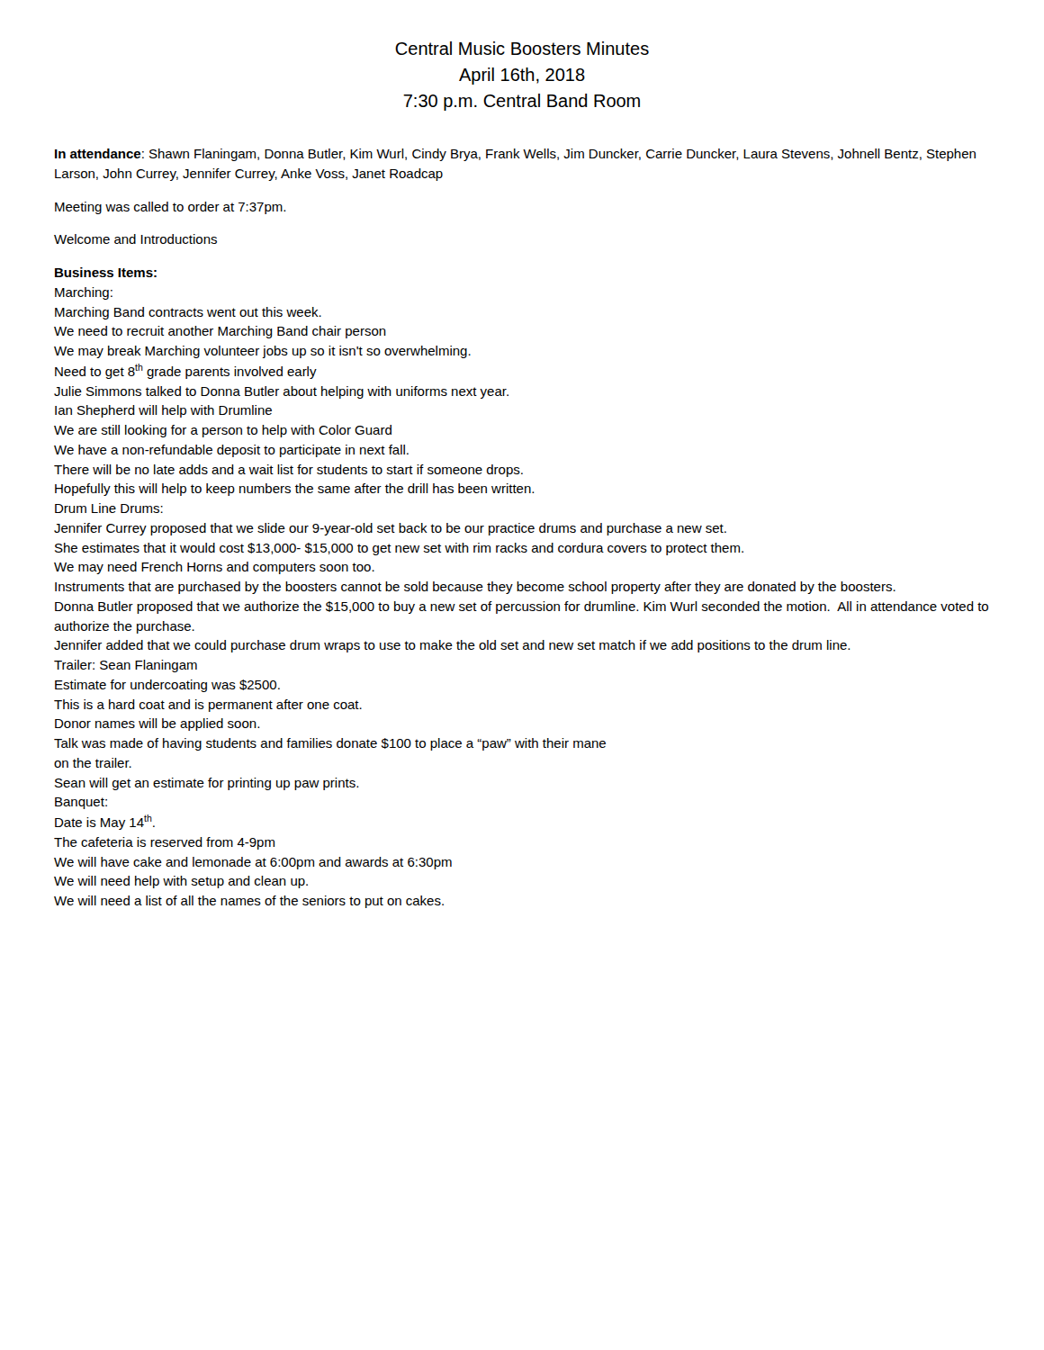Central Music Boosters Minutes April 16th, 2018 7:30 p.m. Central Band Room
In attendance: Shawn Flaningam, Donna Butler, Kim Wurl, Cindy Brya, Frank Wells, Jim Duncker, Carrie Duncker, Laura Stevens, Johnell Bentz, Stephen Larson, John Currey, Jennifer Currey, Anke Voss, Janet Roadcap
Meeting was called to order at 7:37pm.
Welcome and Introductions
Business Items:
Marching:
Marching Band contracts went out this week.
We need to recruit another Marching Band chair person
We may break Marching volunteer jobs up so it isn't so overwhelming.
Need to get 8th grade parents involved early
Julie Simmons talked to Donna Butler about helping with uniforms next year.
Ian Shepherd will help with Drumline
We are still looking for a person to help with Color Guard
We have a non-refundable deposit to participate in next fall.
There will be no late adds and a wait list for students to start if someone drops.
Hopefully this will help to keep numbers the same after the drill has been written.
Drum Line Drums:
Jennifer Currey proposed that we slide our 9-year-old set back to be our practice drums and purchase a new set.
She estimates that it would cost $13,000- $15,000 to get new set with rim racks and cordura covers to protect them.
We may need French Horns and computers soon too.
Instruments that are purchased by the boosters cannot be sold because they become school property after they are donated by the boosters.
Donna Butler proposed that we authorize the $15,000 to buy a new set of percussion for drumline. Kim Wurl seconded the motion. All in attendance voted to authorize the purchase.
Jennifer added that we could purchase drum wraps to use to make the old set and new set match if we add positions to the drum line.
Trailer: Sean Flaningam
Estimate for undercoating was $2500.
This is a hard coat and is permanent after one coat.
Donor names will be applied soon.
Talk was made of having students and families donate $100 to place a “paw” with their mane
on the trailer.
Sean will get an estimate for printing up paw prints.
Banquet:
Date is May 14th.
The cafeteria is reserved from 4-9pm
We will have cake and lemonade at 6:00pm and awards at 6:30pm
We will need help with setup and clean up.
We will need a list of all the names of the seniors to put on cakes.